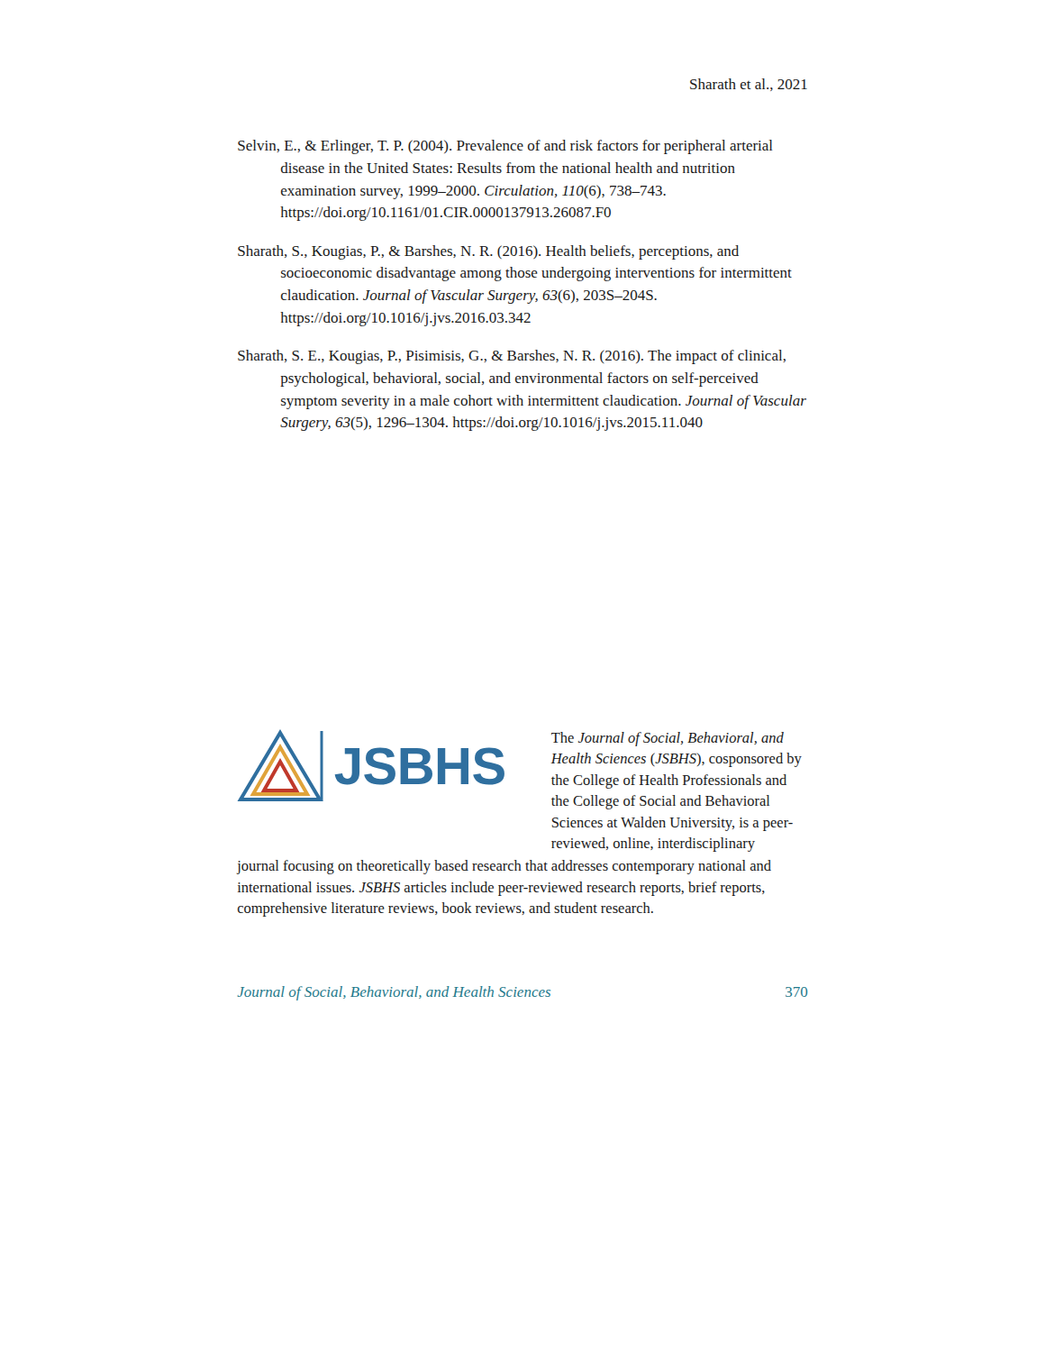Sharath et al., 2021
Selvin, E., & Erlinger, T. P. (2004). Prevalence of and risk factors for peripheral arterial disease in the United States: Results from the national health and nutrition examination survey, 1999–2000. Circulation, 110(6), 738–743. https://doi.org/10.1161/01.CIR.0000137913.26087.F0
Sharath, S., Kougias, P., & Barshes, N. R. (2016). Health beliefs, perceptions, and socioeconomic disadvantage among those undergoing interventions for intermittent claudication. Journal of Vascular Surgery, 63(6), 203S–204S. https://doi.org/10.1016/j.jvs.2016.03.342
Sharath, S. E., Kougias, P., Pisimisis, G., & Barshes, N. R. (2016). The impact of clinical, psychological, behavioral, social, and environmental factors on self-perceived symptom severity in a male cohort with intermittent claudication. Journal of Vascular Surgery, 63(5), 1296–1304. https://doi.org/10.1016/j.jvs.2015.11.040
JSBHS
The Journal of Social, Behavioral, and Health Sciences (JSBHS), cosponsored by the College of Health Professionals and the College of Social and Behavioral Sciences at Walden University, is a peer-reviewed, online, interdisciplinary
journal focusing on theoretically based research that addresses contemporary national and international issues. JSBHS articles include peer-reviewed research reports, brief reports, comprehensive literature reviews, book reviews, and student research.
Journal of Social, Behavioral, and Health Sciences 370